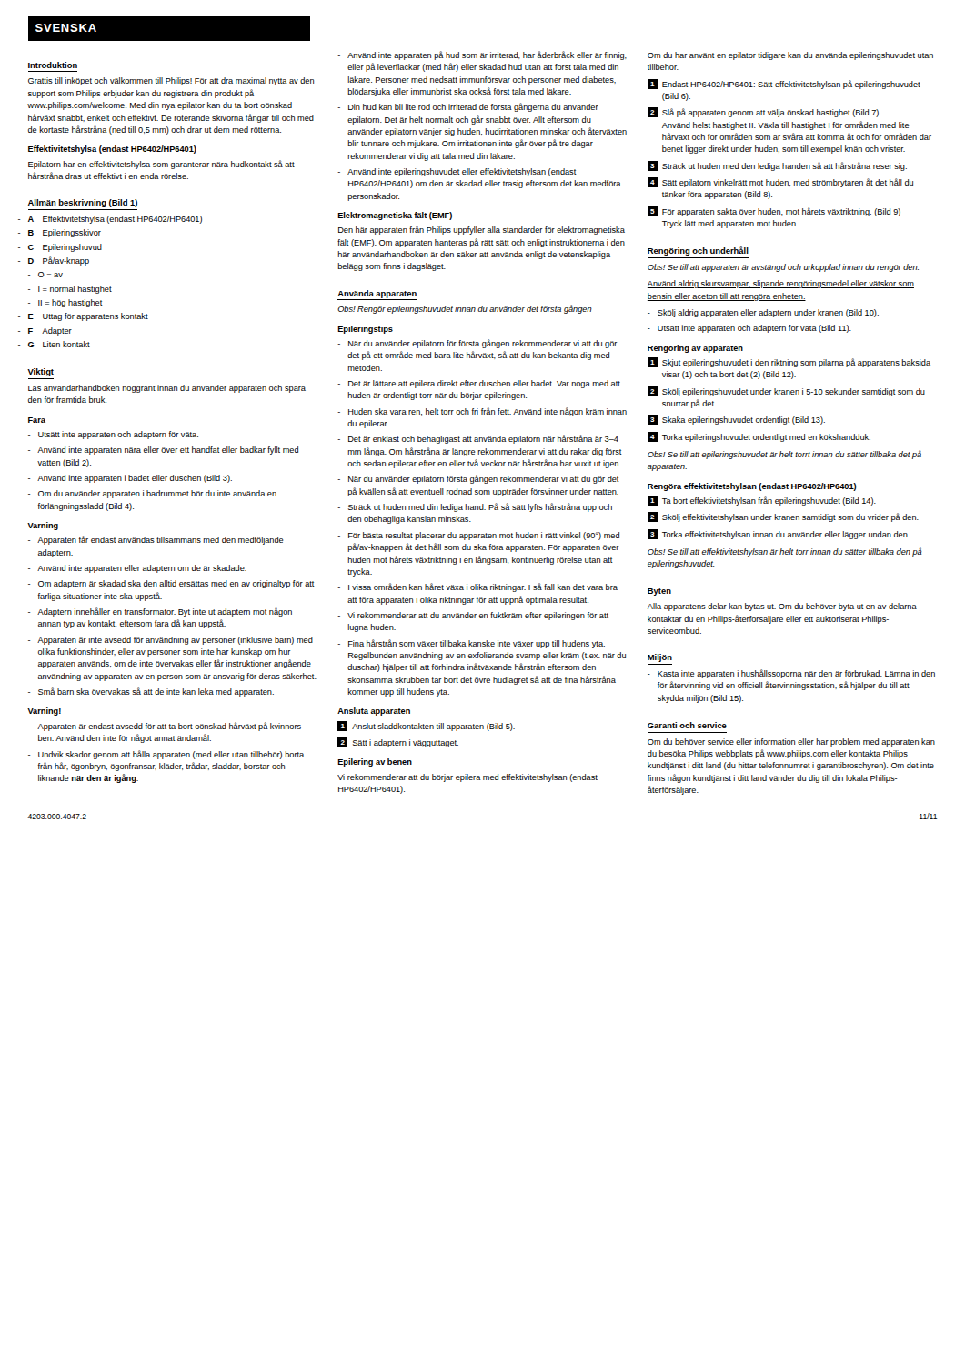SVENSKA
Introduktion
Grattis till inköpet och välkommen till Philips! För att dra maximal nytta av den support som Philips erbjuder kan du registrera din produkt på www.philips.com/welcome. Med din nya epilator kan du ta bort oönskad hårväxt snabbt, enkelt och effektivt. De roterande skivorna fångar till och med de kortaste hårstråna (ned till 0,5 mm) och drar ut dem med rötterna.
Effektivitetshylsa (endast HP6402/HP6401)
Epilatorn har en effektivitetshylsa som garanterar nära hudkontakt så att hårstråna dras ut effektivt i en enda rörelse.
Allmän beskrivning (Bild 1)
AEffektivitetshylsa (endast HP6402/HP6401)
BEpileringsskivor
CEpileringshuvud
DPå/av-knapp
O = av
I = normal hastighet
II = hög hastighet
EUttag för apparatens kontakt
FAdapter
GLiten kontakt
Viktigt
Läs användarhandboken noggrant innan du använder apparaten och spara den för framtida bruk.
Fara
Utsätt inte apparaten och adaptern för väta.
Använd inte apparaten nära eller över ett handfat eller badkar fyllt med vatten (Bild 2).
Använd inte apparaten i badet eller duschen (Bild 3).
Om du använder apparaten i badrummet bör du inte använda en förlängningssladd (Bild 4).
Varning
Apparaten får endast användas tillsammans med den medföljande adaptern.
Använd inte apparaten eller adaptern om de är skadade.
Om adaptern är skadad ska den alltid ersättas med en av originaltyp för att farliga situationer inte ska uppstå.
Adaptern innehåller en transformator. Byt inte ut adaptern mot någon annan typ av kontakt, eftersom fara då kan uppstå.
Apparaten är inte avsedd för användning av personer (inklusive barn) med olika funktionshinder, eller av personer som inte har kunskap om hur apparaten används, om de inte övervakas eller får instruktioner angående användning av apparaten av en person som är ansvarig för deras säkerhet.
Små barn ska övervakas så att de inte kan leka med apparaten.
Varning!
Apparaten är endast avsedd för att ta bort oönskad hårväxt på kvinnors ben. Använd den inte för något annat ändamål.
Undvik skador genom att hålla apparaten (med eller utan tillbehör) borta från hår, ögonbryn, ögonfransar, kläder, trådar, sladdar, borstar och liknande när den är igång.
Använd inte apparaten på hud som är irriterad, har åderbråck eller är finnig, eller på leverfläckar (med hår) eller skadad hud utan att först tala med din läkare. Personer med nedsatt immunförsvar och personer med diabetes, blödarsjuka eller immunbrist ska också först tala med läkare.
Din hud kan bli lite röd och irriterad de första gångerna du använder epilatorn. Det är helt normalt och går snabbt över. Allt eftersom du använder epilatorn vänjer sig huden, hudirritationen minskar och återväxten blir tunnare och mjukare. Om irritationen inte går över på tre dagar rekommenderar vi dig att tala med din läkare.
Använd inte epileringshuvudet eller effektivitetshylsan (endast HP6402/HP6401) om den är skadad eller trasig eftersom det kan medföra personskador.
Elektromagnetiska fält (EMF)
Den här apparaten från Philips uppfyller alla standarder för elektromagnetiska fält (EMF). Om apparaten hanteras på rätt sätt och enligt instruktionerna i den här användarhandboken är den säker att använda enligt de vetenskapliga belägg som finns i dagsläget.
Använda apparaten
Obs! Rengör epileringshuvudet innan du använder det första gången
Epileringstips
När du använder epilatorn för första gången rekommenderar vi att du gör det på ett område med bara lite hårväxt, så att du kan bekanta dig med metoden.
Det är lättare att epilera direkt efter duschen eller badet. Var noga med att huden är ordentligt torr när du börjar epileringen.
Huden ska vara ren, helt torr och fri från fett. Använd inte någon kräm innan du epilerar.
Det är enklast och behagligast att använda epilatorn när hårstråna är 3–4 mm långa. Om hårstråna är längre rekommenderar vi att du rakar dig först och sedan epilerar efter en eller två veckor när hårstråna har vuxit ut igen.
När du använder epilatorn första gången rekommenderar vi att du gör det på kvällen så att eventuell rodnad som uppträder försvinner under natten.
Sträck ut huden med din lediga hand. På så sätt lyfts hårstråna upp och den obehagliga känslan minskas.
För bästa resultat placerar du apparaten mot huden i rätt vinkel (90°) med på/av-knappen åt det håll som du ska föra apparaten. För apparaten över huden mot hårets växtriktning i en långsam, kontinuerlig rörelse utan att trycka.
I vissa områden kan håret växa i olika riktningar. I så fall kan det vara bra att föra apparaten i olika riktningar för att uppnå optimala resultat.
Vi rekommenderar att du använder en fuktkräm efter epileringen för att lugna huden.
Fina hårstrån som växer tillbaka kanske inte växer upp till hudens yta. Regelbunden användning av en exfolierande svamp eller kräm (t.ex. när du duschar) hjälper till att förhindra inåtväxande hårstrån eftersom den skonsamma skrubben tar bort det övre hudlagret så att de fina hårstråna kommer upp till hudens yta.
Ansluta apparaten
Anslut sladdkontakten till apparaten (Bild 5).
Sätt i adaptern i vägguttaget.
Epilering av benen
Vi rekommenderar att du börjar epilera med effektivitetshylsan (endast HP6402/HP6401).
Om du har använt en epilator tidigare kan du använda epileringshuvudet utan tillbehör.
Endast HP6402/HP6401: Sätt effektivitetshylsan på epileringshuvudet (Bild 6).
Slå på apparaten genom att välja önskad hastighet (Bild 7).
Använd helst hastighet II. Växla till hastighet I för områden med lite hårväxt och för områden som är svåra att komma åt och för områden där benet ligger direkt under huden, som till exempel knän och vrister.
Sträck ut huden med den lediga handen så att hårstråna reser sig.
Sätt epilatorn vinkelrätt mot huden, med strömbrytaren åt det håll du tänker föra apparaten (Bild 8).
För apparaten sakta över huden, mot hårets växtriktning. (Bild 9)
Tryck lätt med apparaten mot huden.
Rengöring och underhåll
Obs! Se till att apparaten är avstängd och urkopplad innan du rengör den.
Använd aldrig skursvampar, slipande rengöringsmedel eller vätskor som bensin eller aceton till att rengöra enheten.
Skölj aldrig apparaten eller adaptern under kranen (Bild 10).
Utsätt inte apparaten och adaptern för väta (Bild 11).
Rengöring av apparaten
Skjut epileringshuvudet i den riktning som pilarna på apparatens baksida visar (1) och ta bort det (2) (Bild 12).
Skölj epileringshuvudet under kranen i 5-10 sekunder samtidigt som du snurrar på det.
Skaka epileringshuvudet ordentligt (Bild 13).
Torka epileringshuvudet ordentligt med en kökshandduk.
Obs! Se till att epileringshuvudet är helt torrt innan du sätter tillbaka det på apparaten.
Rengöra effektivitetshylsan (endast HP6402/HP6401)
Ta bort effektivitetshylsan från epileringshuvudet (Bild 14).
Skölj effektivitetshylsan under kranen samtidigt som du vrider på den.
Torka effektivitetshylsan innan du använder eller lägger undan den.
Obs! Se till att effektivitetshylsan är helt torr innan du sätter tillbaka den på epileringshuvudet.
Byten
Alla apparatens delar kan bytas ut. Om du behöver byta ut en av delarna kontaktar du en Philips-återförsäljare eller ett auktoriserat Philips-serviceombud.
Miljön
Kasta inte apparaten i hushållssoporna när den är förbrukad. Lämna in den för återvinning vid en officiell återvinningsstation, så hjälper du till att skydda miljön (Bild 15).
Garanti och service
Om du behöver service eller information eller har problem med apparaten kan du besöka Philips webbplats på www.philips.com eller kontakta Philips kundtjänst i ditt land (du hittar telefonnumret i garantibroschyren). Om det inte finns någon kundtjänst i ditt land vänder du dig till din lokala Philips-återförsäljare.
4203.000.4047.2 11/11